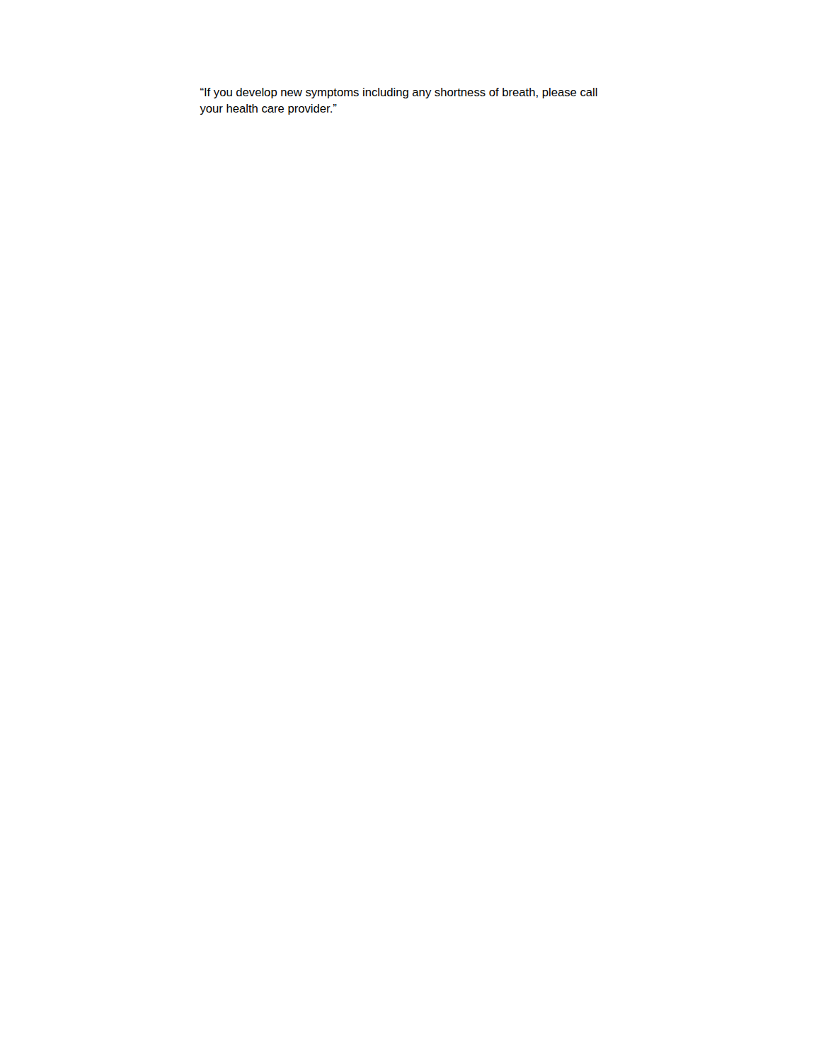“If you develop new symptoms including any shortness of breath, please call your health care provider.”